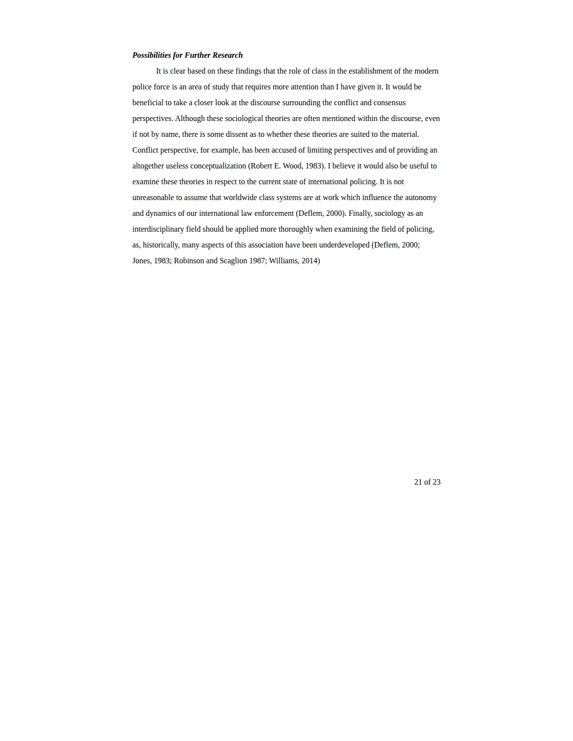Possibilities for Further Research
It is clear based on these findings that the role of class in the establishment of the modern police force is an area of study that requires more attention than I have given it. It would be beneficial to take a closer look at the discourse surrounding the conflict and consensus perspectives. Although these sociological theories are often mentioned within the discourse, even if not by name, there is some dissent as to whether these theories are suited to the material. Conflict perspective, for example, has been accused of limiting perspectives and of providing an altogether useless conceptualization (Robert E. Wood, 1983). I believe it would also be useful to examine these theories in respect to the current state of international policing. It is not unreasonable to assume that worldwide class systems are at work which influence the autonomy and dynamics of our international law enforcement (Deflem, 2000). Finally, sociology as an interdisciplinary field should be applied more thoroughly when examining the field of policing, as, historically, many aspects of this association have been underdeveloped (Deflem, 2000; Jones, 1983; Robinson and Scaglion 1987; Williams, 2014)
21 of 23